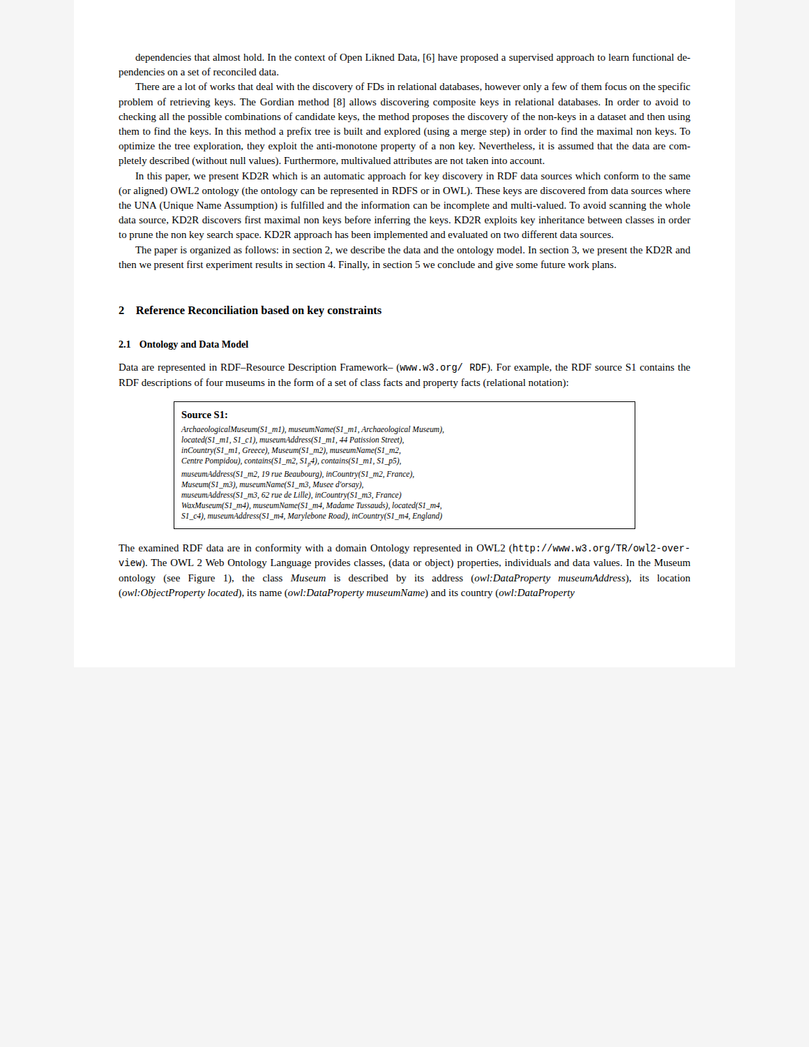dependencies that almost hold. In the context of Open Likned Data, [6] have proposed a supervised approach to learn functional dependencies on a set of reconciled data.
There are a lot of works that deal with the discovery of FDs in relational databases, however only a few of them focus on the specific problem of retrieving keys. The Gordian method [8] allows discovering composite keys in relational databases. In order to avoid to checking all the possible combinations of candidate keys, the method proposes the discovery of the non-keys in a dataset and then using them to find the keys. In this method a prefix tree is built and explored (using a merge step) in order to find the maximal non keys. To optimize the tree exploration, they exploit the anti-monotone property of a non key. Nevertheless, it is assumed that the data are completely described (without null values). Furthermore, multivalued attributes are not taken into account.
In this paper, we present KD2R which is an automatic approach for key discovery in RDF data sources which conform to the same (or aligned) OWL2 ontology (the ontology can be represented in RDFS or in OWL). These keys are discovered from data sources where the UNA (Unique Name Assumption) is fulfilled and the information can be incomplete and multi-valued. To avoid scanning the whole data source, KD2R discovers first maximal non keys before inferring the keys. KD2R exploits key inheritance between classes in order to prune the non key search space. KD2R approach has been implemented and evaluated on two different data sources.
The paper is organized as follows: in section 2, we describe the data and the ontology model. In section 3, we present the KD2R and then we present first experiment results in section 4. Finally, in section 5 we conclude and give some future work plans.
2 Reference Reconciliation based on key constraints
2.1 Ontology and Data Model
Data are represented in RDF–Resource Description Framework– (www.w3.org/ RDF). For example, the RDF source S1 contains the RDF descriptions of four museums in the form of a set of class facts and property facts (relational notation):
Source S1:
ArchaeologicalMuseum(S1_m1), museumName(S1_m1, Archaeological Museum),
located(S1_m1, S1_c1), museumAddress(S1_m1, 44 Patission Street),
inCountry(S1_m1, Greece), Museum(S1_m2), museumName(S1_m2,
Centre Pompidou), contains(S1_m2, S1p4), contains(S1_m1, S1_p5),
museumAddress(S1_m2, 19 rue Beaubourg), inCountry(S1_m2, France),
Museum(S1_m3), museumName(S1_m3, Musee d′orsay),
museumAddress(S1_m3, 62 rue de Lille), inCountry(S1_m3, France)
WaxMuseum(S1_m4), museumName(S1_m4, Madame Tussauds), located(S1_m4,
S1_c4), museumAddress(S1_m4, Marylebone Road), inCountry(S1_m4, England)
The examined RDF data are in conformity with a domain Ontology represented in OWL2 (http://www.w3.org/TR/owl2-overview). The OWL 2 Web Ontology Language provides classes, (data or object) properties, individuals and data values. In the Museum ontology (see Figure 1), the class Museum is described by its address (owl:DataProperty museumAddress), its location (owl:ObjectProperty located), its name (owl:DataProperty museumName) and its country (owl:DataProperty